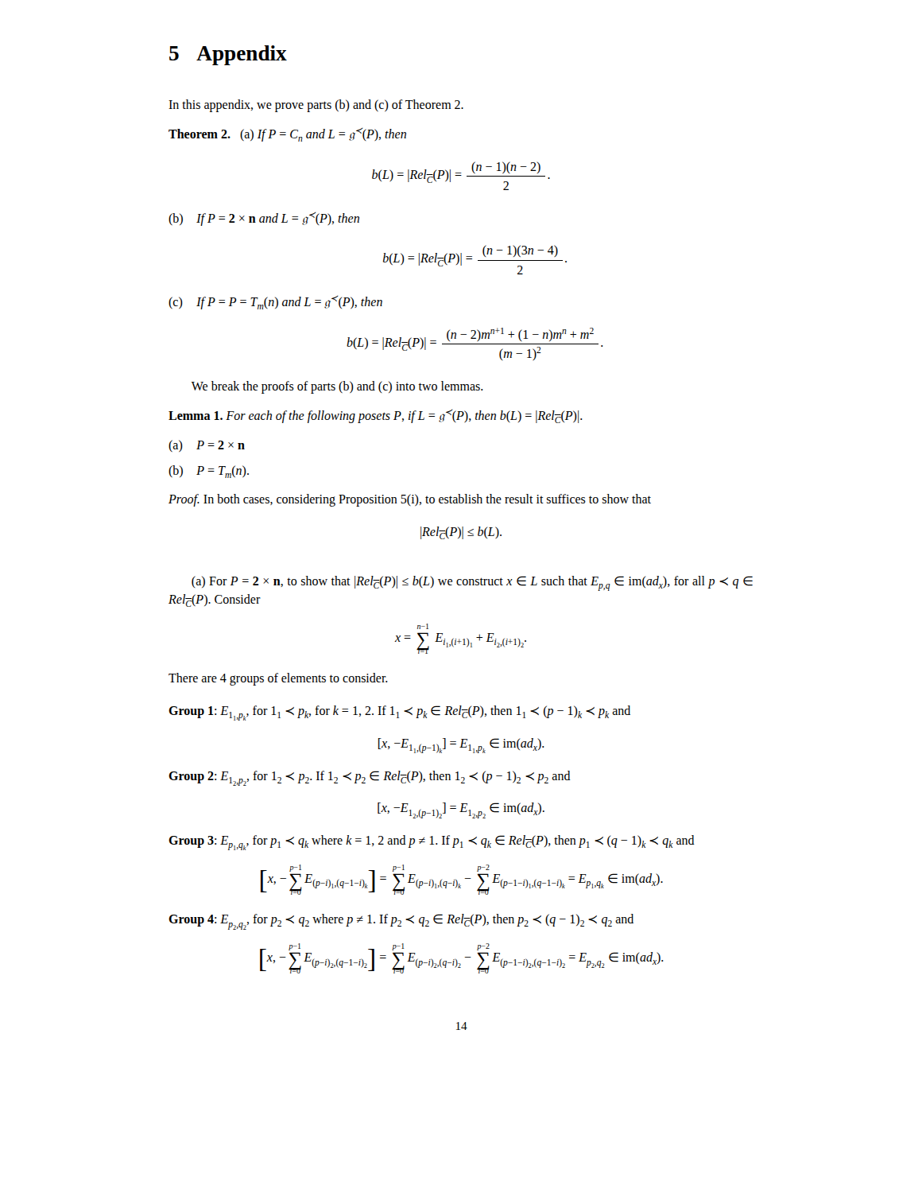5 Appendix
In this appendix, we prove parts (b) and (c) of Theorem 2.
Theorem 2. (a) If P = Cn and L = 𝔤≺(P), then
b(L) = |RelC(P)| = (n − 1)(n − 2) 2.
(b) If P = 2 × n and L = 𝔤≺(P), then
b(L) = |RelC(P)| = (n − 1)(3n − 4) 2.
(c) If P = P = Tm(n) and L = 𝔤≺(P), then
b(L) = |RelC(P)| = (n − 2)mn+1 + (1 − n)mn + m2(m − 1)2.
We break the proofs of parts (b) and (c) into two lemmas.
Lemma 1. For each of the following posets P, if L = 𝔤≺(P), then b(L) = |RelC(P)|.
(a) P = 2 × n
(b) P = Tm(n).
Proof. In both cases, considering Proposition 5(i), to establish the result it suffices to show that
|RelC(P)| ≤ b(L).
(a) For P = 2 × n, to show that |RelC(P)| ≤ b(L) we construct x ∈ L such that Ep,q ∈ im(adx), for all p ≺ q ∈ RelC(P). Consider
x = n−1∑i=1 Ei1,(i+1)1 + Ei2,(i+1)2.
There are 4 groups of elements to consider.
Group 1: E11,pk, for 11 ≺ pk, for k = 1, 2. If 11 ≺ pk ∈ RelC(P), then 11 ≺ (p − 1)k ≺ pk and
[x, −E11,(p−1)k] = E11,pk ∈ im(adx).
Group 2: E12,p2, for 12 ≺ p2. If 12 ≺ p2 ∈ RelC(P), then 12 ≺ (p − 1)2 ≺ p2 and
[x, −E12,(p−1)2] = E12,p2 ∈ im(adx).
Group 3: Ep1,qk, for p1 ≺ qk where k = 1, 2 and p ≠ 1. If p1 ≺ qk ∈ RelC(P), then p1 ≺ (q − 1)k ≺ qk and
[x, −p−1∑i=0 E(p−i)1,(q−1−i)k] = p−1∑i=0 E(p−i)1,(q−i)k − p−2∑i=0 E(p−1−i)1,(q−1−i)k = Ep1,qk ∈ im(adx).
Group 4: Ep2,q2, for p2 ≺ q2 where p ≠ 1. If p2 ≺ q2 ∈ RelC(P), then p2 ≺ (q − 1)2 ≺ q2 and
[x, −p−1∑i=0 E(p−i)2,(q−1−i)2] = p−1∑i=0 E(p−i)2,(q−i)2 − p−2∑i=0 E(p−1−i)2,(q−1−i)2 = Ep2,q2 ∈ im(adx).
14